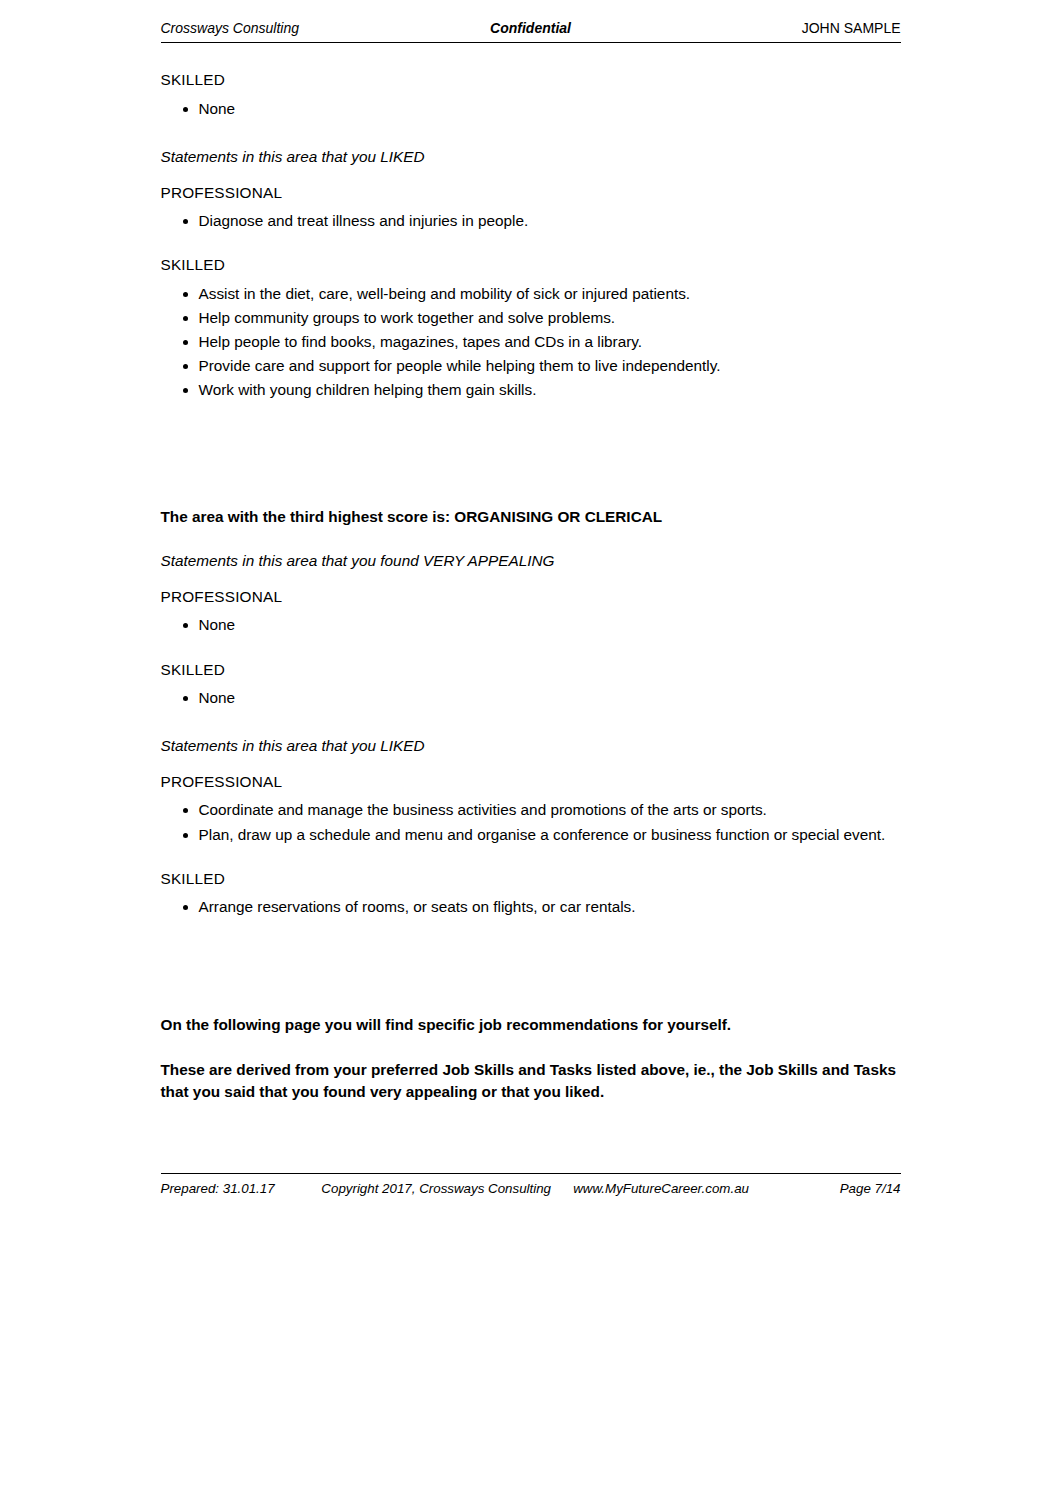Crossways Consulting
Confidential
JOHN SAMPLE
SKILLED
None
Statements in this area that you LIKED
PROFESSIONAL
Diagnose and treat illness and injuries in people.
SKILLED
Assist in the diet, care, well-being and mobility of sick or injured patients.
Help community groups to work together and solve problems.
Help people to find books, magazines, tapes and CDs in a library.
Provide care and support for people while helping them to live independently.
Work with young children helping them gain skills.
The area with the third highest score is: ORGANISING OR CLERICAL
Statements in this area that you found VERY APPEALING
PROFESSIONAL
None
SKILLED
None
Statements in this area that you LIKED
PROFESSIONAL
Coordinate and manage the business activities and promotions of the arts or sports.
Plan, draw up a schedule and menu and organise a conference or business function or special event.
SKILLED
Arrange reservations of rooms, or seats on flights, or car rentals.
On the following page you will find specific job recommendations for yourself.
These are derived from your preferred Job Skills and Tasks listed above, ie., the Job Skills and Tasks that you said that you found very appealing or that you liked.
Prepared: 31.01.17 Copyright 2017, Crossways Consulting www.MyFutureCareer.com.au Page 7/14